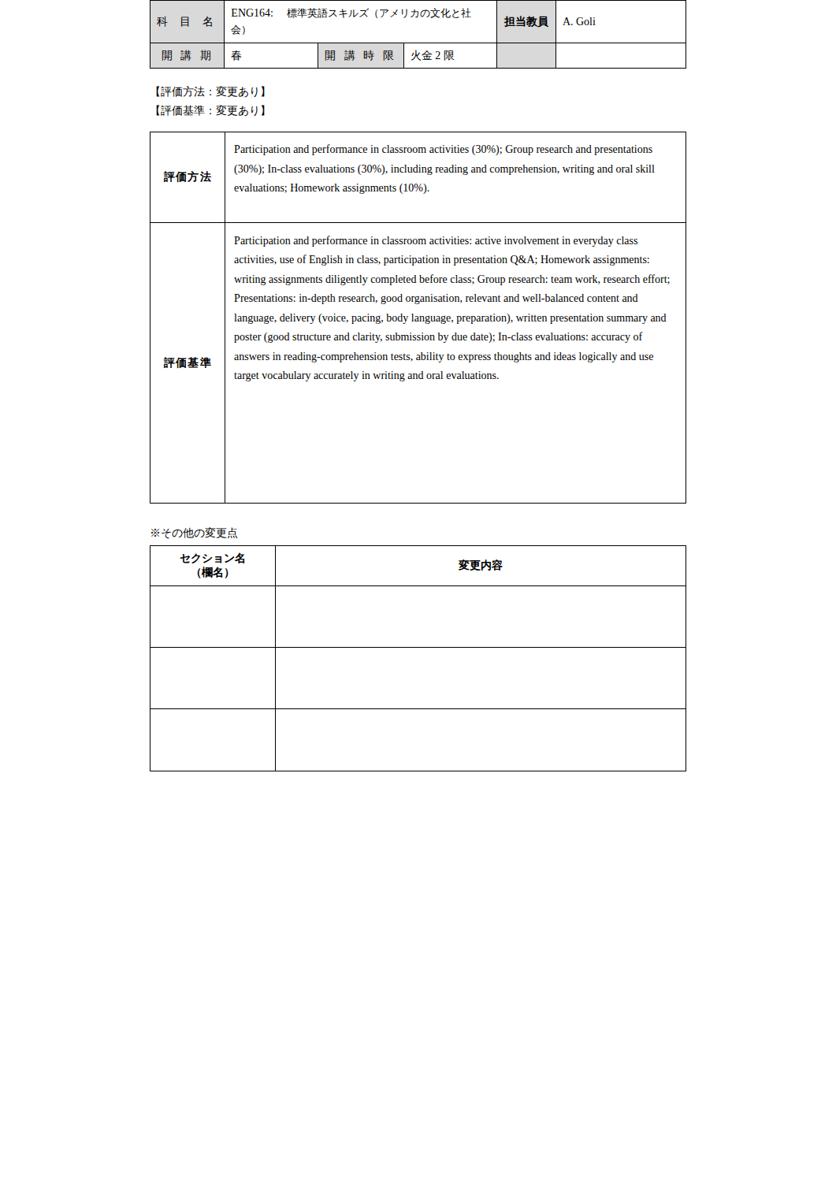| 科 目 名 | ENG164: 標準英語スキルズ（アメリカの文化と社会） | 担当教員 | A. Goli |
| 開 講 期 | 春 | 開 講 時 限 | 火金 2 限 | | |
【評価方法：変更あり】
【評価基準：変更あり】
| 評価方法 | Participation and performance in classroom activities (30%); Group research and presentations (30%); In-class evaluations (30%), including reading and comprehension, writing and oral skill evaluations; Homework assignments (10%). |
| 評価基準 | Participation and performance in classroom activities: active involvement in everyday class activities, use of English in class, participation in presentation Q&A; Homework assignments: writing assignments diligently completed before class; Group research: team work, research effort; Presentations: in-depth research, good organisation, relevant and well-balanced content and language, delivery (voice, pacing, body language, preparation), written presentation summary and poster (good structure and clarity, submission by due date); In-class evaluations: accuracy of answers in reading-comprehension tests, ability to express thoughts and ideas logically and use target vocabulary accurately in writing and oral evaluations. |
※その他の変更点
| セクション名 （欄名） | 変更内容 |
| --- | --- |